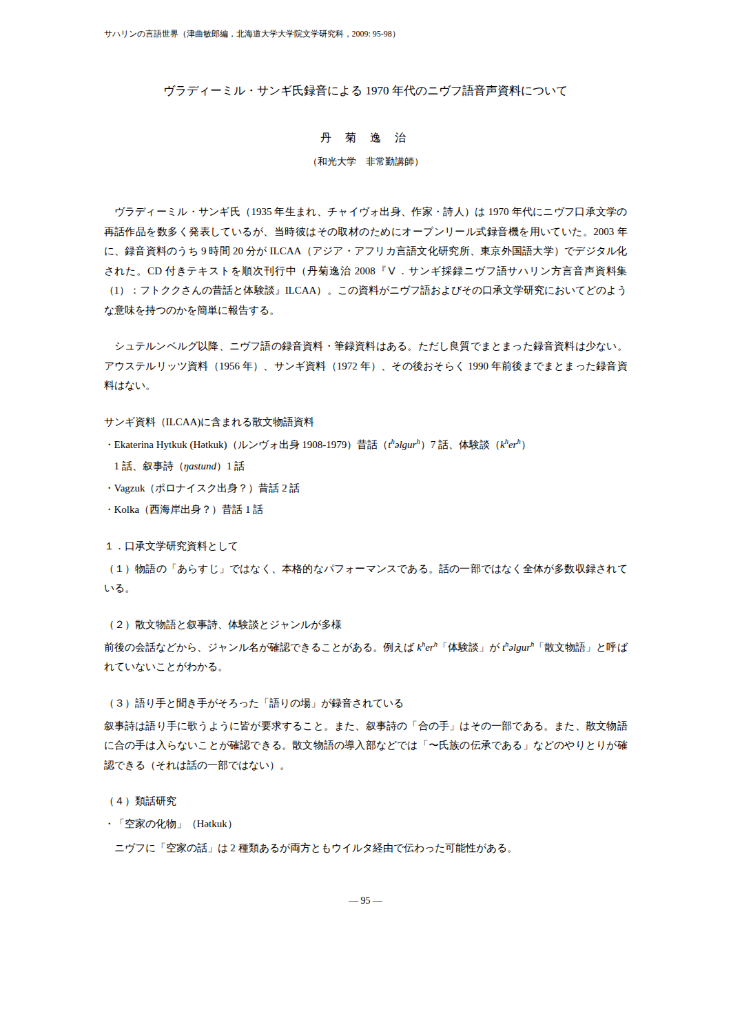サハリンの言語世界（津曲敏郎編，北海道大学大学院文学研究科，2009: 95-98）
ヴラディーミル・サンギ氏録音による 1970 年代のニヴフ語音声資料について
丹 菊 逸 治
（和光大学　非常勤講師）
ヴラディーミル・サンギ氏（1935 年生まれ、チャイヴォ出身、作家・詩人）は 1970 年代にニヴフ口承文学の再話作品を数多く発表しているが、当時彼はその取材のためにオープンリール式録音機を用いていた。2003 年に、録音資料のうち 9 時間 20 分が ILCAA（アジア・アフリカ言語文化研究所、東京外国語大学）でデジタル化された。CD 付きテキストを順次刊行中（丹菊逸治 2008『Ⅴ．サンギ採録ニヴフ語サハリン方言音声資料集（1）：フトククさんの昔話と体験談』ILCAA）。この資料がニヴフ語およびその口承文学研究においてどのような意味を持つのかを簡単に報告する。
シュテルンベルグ以降、ニヴフ語の録音資料・筆録資料はある。ただし良質でまとまった録音資料は少ない。アウステルリッツ資料（1956 年）、サンギ資料（1972 年）、その後おそらく 1990 年前後までまとまった録音資料はない。
サンギ資料（ILCAA)に含まれる散文物語資料
Ekaterina Hytkuk (Hətkuk)（ルンヴォ出身 1908-1979）昔話（thəlgurh）7 話、体験談（kherh）
1 話、叙事詩（ŋastund）1 話
Vagzuk（ポロナイスク出身？）昔話 2 話
Kolka（西海岸出身？）昔話 1 話
１．口承文学研究資料として
（１）物語の「あらすじ」ではなく、本格的なパフォーマンスである。話の一部ではなく全体が多数収録されている。
（２）散文物語と叙事詩、体験談とジャンルが多様
前後の会話などから、ジャンル名が確認できることがある。例えば kherh「体験談」が thəlgurh「散文物語」と呼ばれていないことがわかる。
（３）語り手と聞き手がそろった「語りの場」が録音されている
叙事詩は語り手に歌うように皆が要求すること。また、叙事詩の「合の手」はその一部である。また、散文物語に合の手は入らないことが確認できる。散文物語の導入部などでは「〜氏族の伝承である」などのやりとりが確認できる（それは話の一部ではない）。
（４）類話研究
「空家の化物」（Hətkuk）
ニヴフに「空家の話」は 2 種類あるが両方ともウイルタ経由で伝わった可能性がある。
— 95 —